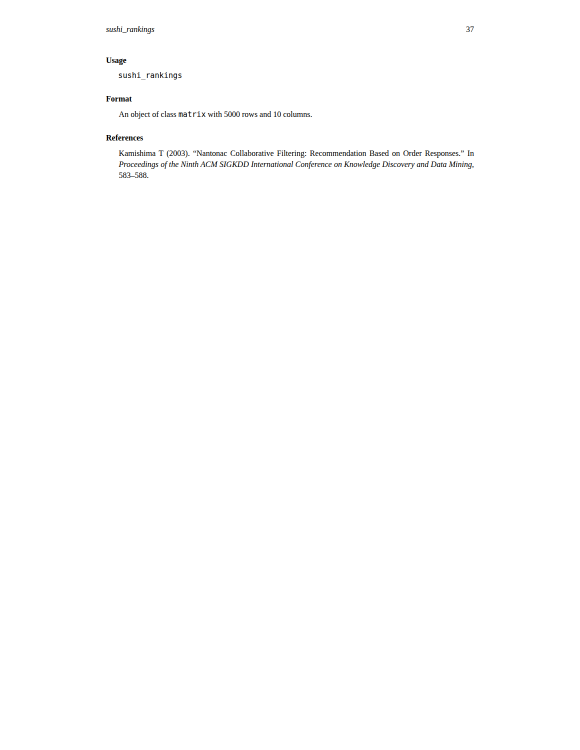sushi_rankings 37
Usage
sushi_rankings
Format
An object of class matrix with 5000 rows and 10 columns.
References
Kamishima T (2003). “Nantonac Collaborative Filtering: Recommendation Based on Order Responses.” In Proceedings of the Ninth ACM SIGKDD International Conference on Knowledge Discovery and Data Mining, 583–588.